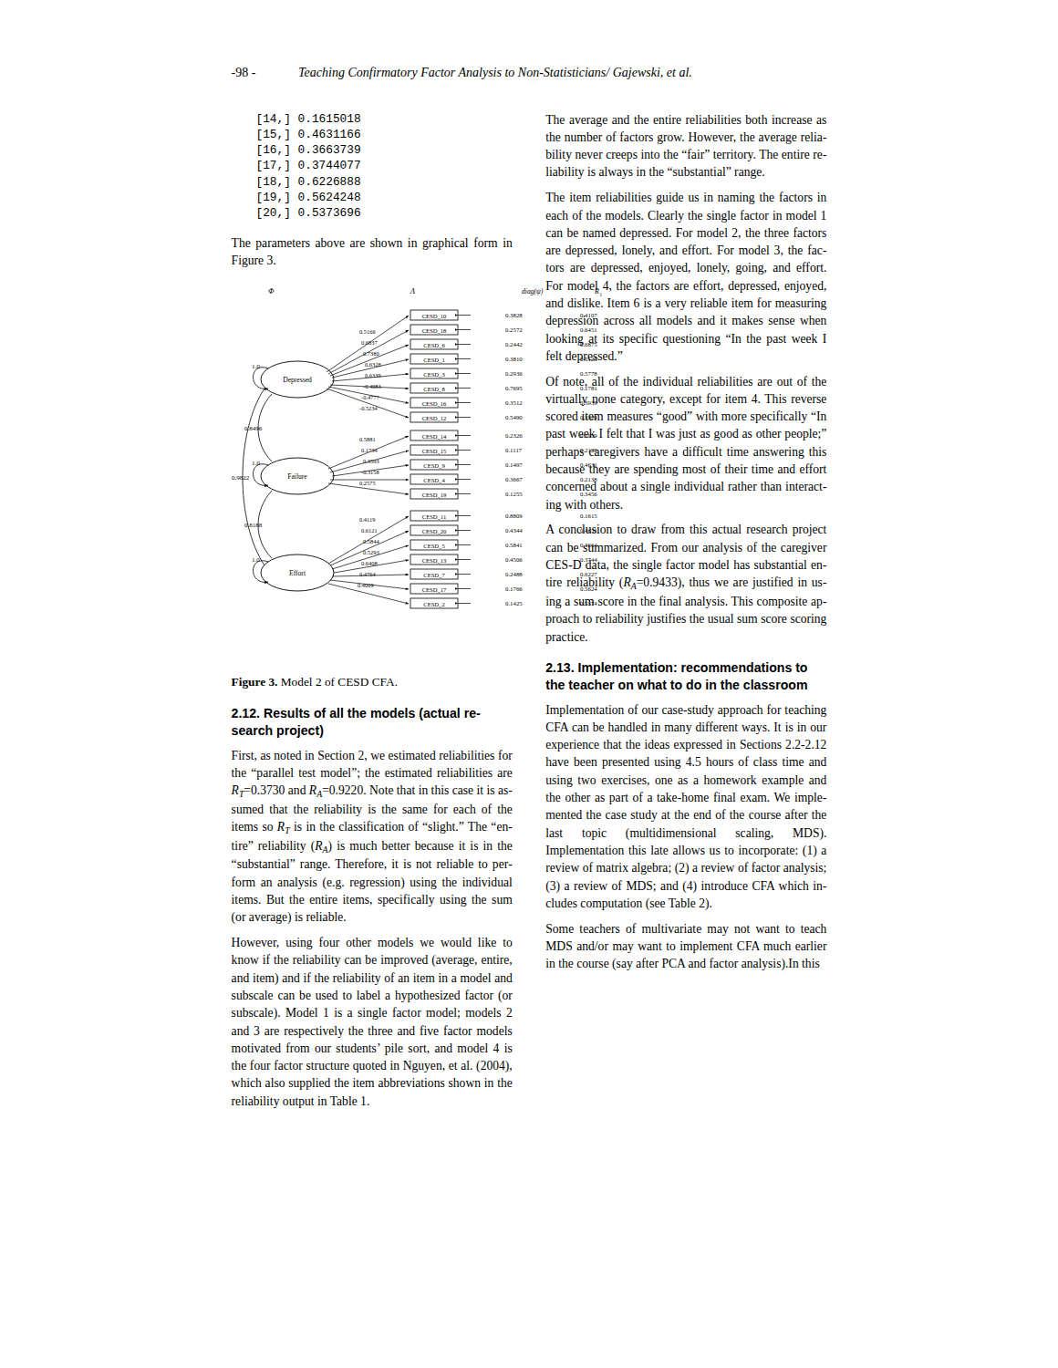-98 - Teaching Confirmatory Factor Analysis to Non-Statisticians/ Gajewski, et al.
[14,] 0.1615018 [15,] 0.4631166 [16,] 0.3663739 [17,] 0.3744077 [18,] 0.6226888 [19,] 0.5624248 [20,] 0.5373696
The parameters above are shown in graphical form in Figure 3.
Φ Λ diag(ψ) R i Depressed Failure Effort 1.0 1.0 1.0 0.8496 0.8188 0.9822 CESD_10 CESD_18 CESD_6 CESD_1 CESD_3 CESD_8 CESD_16 CESD_12 0.5166 0.6837 0.7380 0.6328 0.6339 -0.4083 -0.4777 -0.5234 CESD_14 CESD_15 CESD_9 CESD_4 CESD_19 0.5881 0.1734 0.3593 -0.3158 0.2575 CESD_11 CESD_20 CESD_5 CESD_13 CESD_7 CESD_17 CESD_2 0.4119 0.6121 0.5844 0.5293 0.6408 0.4764 0.4069 0.3828 0.2572 0.2442 0.3810 0.2936 0.7695 0.3512 0.5490 0.2326 0.1117 0.1497 0.3667 0.1255 0.8809 0.4344 0.5841 0.4506 0.2488 0.1766 0.1425 0.4107 0.6451 0.6875 0.5125 0.5778 0.1781 0.3939 0.3329 0.5979 0.2120 0.4631 0.2138 0.3456 0.1615 0.4631 0.3664 0.3744 0.6227 0.5624 0.5374
Figure 3. Model 2 of CESD CFA.
2.12. Results of all the models (actual research project)
First, as noted in Section 2, we estimated reliabilities for the “parallel test model”; the estimated reliabilities are RT=0.3730 and RA=0.9220. Note that in this case it is assumed that the reliability is the same for each of the items so RT is in the classification of “slight.” The “entire” reliability (RA) is much better because it is in the “substantial” range. Therefore, it is not reliable to perform an analysis (e.g. regression) using the individual items. But the entire items, specifically using the sum (or average) is reliable.
However, using four other models we would like to know if the reliability can be improved (average, entire, and item) and if the reliability of an item in a model and subscale can be used to label a hypothesized factor (or subscale). Model 1 is a single factor model; models 2 and 3 are respectively the three and five factor models motivated from our students’ pile sort, and model 4 is the four factor structure quoted in Nguyen, et al. (2004), which also supplied the item abbreviations shown in the reliability output in Table 1.
The average and the entire reliabilities both increase as the number of factors grow. However, the average reliability never creeps into the “fair” territory. The entire reliability is always in the “substantial” range.
The item reliabilities guide us in naming the factors in each of the models. Clearly the single factor in model 1 can be named depressed. For model 2, the three factors are depressed, lonely, and effort. For model 3, the factors are depressed, enjoyed, lonely, going, and effort. For model 4, the factors are effort, depressed, enjoyed, and dislike. Item 6 is a very reliable item for measuring depression across all models and it makes sense when looking at its specific questioning “In the past week I felt depressed.”
Of note, all of the individual reliabilities are out of the virtually none category, except for item 4. This reverse scored item measures “good” with more specifically “In past week I felt that I was just as good as other people;” perhaps caregivers have a difficult time answering this because they are spending most of their time and effort concerned about a single individual rather than interacting with others.
A conclusion to draw from this actual research project can be summarized. From our analysis of the caregiver CES-D data, the single factor model has substantial entire reliability (RA=0.9433), thus we are justified in using a sum score in the final analysis. This composite approach to reliability justifies the usual sum score scoring practice.
2.13. Implementation: recommendations to the teacher on what to do in the classroom
Implementation of our case-study approach for teaching CFA can be handled in many different ways. It is in our experience that the ideas expressed in Sections 2.2-2.12 have been presented using 4.5 hours of class time and using two exercises, one as a homework example and the other as part of a take-home final exam. We implemented the case study at the end of the course after the last topic (multidimensional scaling, MDS). Implementation this late allows us to incorporate: (1) a review of matrix algebra; (2) a review of factor analysis; (3) a review of MDS; and (4) introduce CFA which includes computation (see Table 2).
Some teachers of multivariate may not want to teach MDS and/or may want to implement CFA much earlier in the course (say after PCA and factor analysis).In this